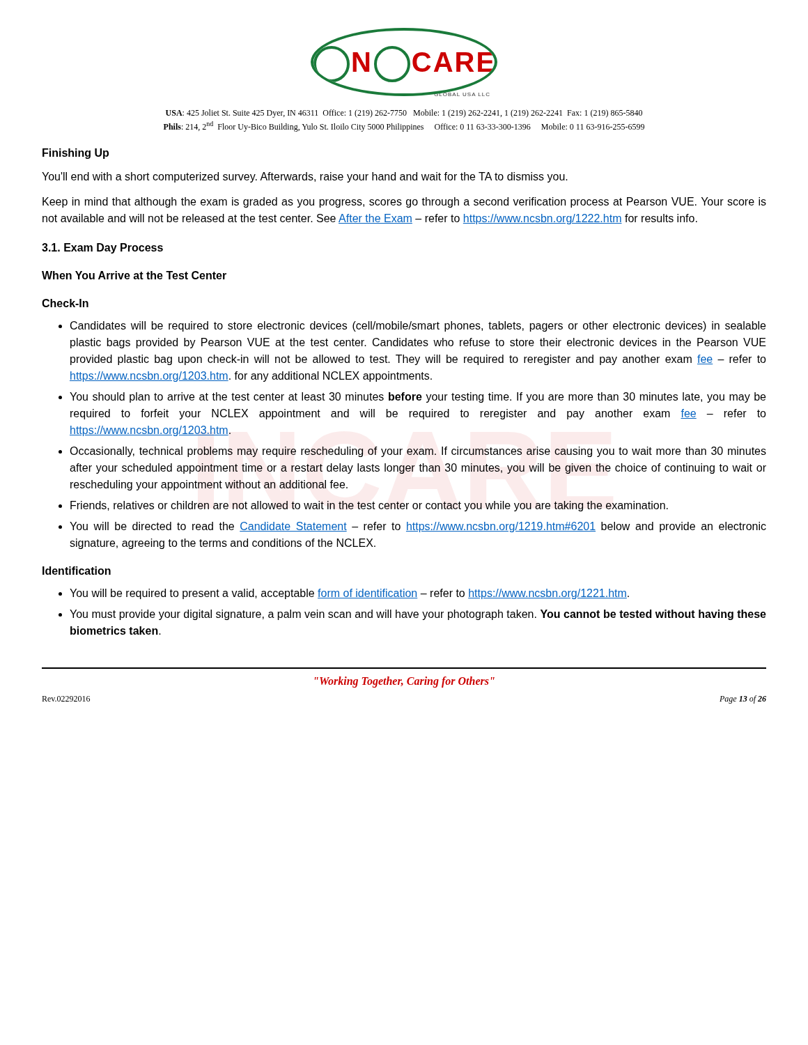INCARE
N CARE
GLOBAL USA LLC
USA: 425 Joliet St. Suite 425 Dyer, IN 46311 Office: 1 (219) 262-7750 Mobile: 1 (219) 262-2241, 1 (219) 262-2241 Fax: 1 (219) 865-5840
Phils: 214, 2nd Floor Uy-Bico Building, Yulo St. Iloilo City 5000 Philippines Office: 0 11 63-33-300-1396 Mobile: 0 11 63-916-255-6599
Finishing Up
You'll end with a short computerized survey. Afterwards, raise your hand and wait for the TA to dismiss you.
Keep in mind that although the exam is graded as you progress, scores go through a second verification process at Pearson VUE. Your score is not available and will not be released at the test center. See After the Exam – refer to https://www.ncsbn.org/1222.htm for results info.
3.1. Exam Day Process
When You Arrive at the Test Center
Check-In
Candidates will be required to store electronic devices (cell/mobile/smart phones, tablets, pagers or other electronic devices) in sealable plastic bags provided by Pearson VUE at the test center. Candidates who refuse to store their electronic devices in the Pearson VUE provided plastic bag upon check-in will not be allowed to test. They will be required to reregister and pay another exam fee – refer to https://www.ncsbn.org/1203.htm. for any additional NCLEX appointments.
You should plan to arrive at the test center at least 30 minutes before your testing time. If you are more than 30 minutes late, you may be required to forfeit your NCLEX appointment and will be required to reregister and pay another exam fee – refer to https://www.ncsbn.org/1203.htm.
Occasionally, technical problems may require rescheduling of your exam. If circumstances arise causing you to wait more than 30 minutes after your scheduled appointment time or a restart delay lasts longer than 30 minutes, you will be given the choice of continuing to wait or rescheduling your appointment without an additional fee.
Friends, relatives or children are not allowed to wait in the test center or contact you while you are taking the examination.
You will be directed to read the Candidate Statement – refer to https://www.ncsbn.org/1219.htm#6201 below and provide an electronic signature, agreeing to the terms and conditions of the NCLEX.
Identification
You will be required to present a valid, acceptable form of identification – refer to https://www.ncsbn.org/1221.htm.
You must provide your digital signature, a palm vein scan and will have your photograph taken. You cannot be tested without having these biometrics taken.
"Working Together, Caring for Others"
Rev.02292016 Page 13 of 26